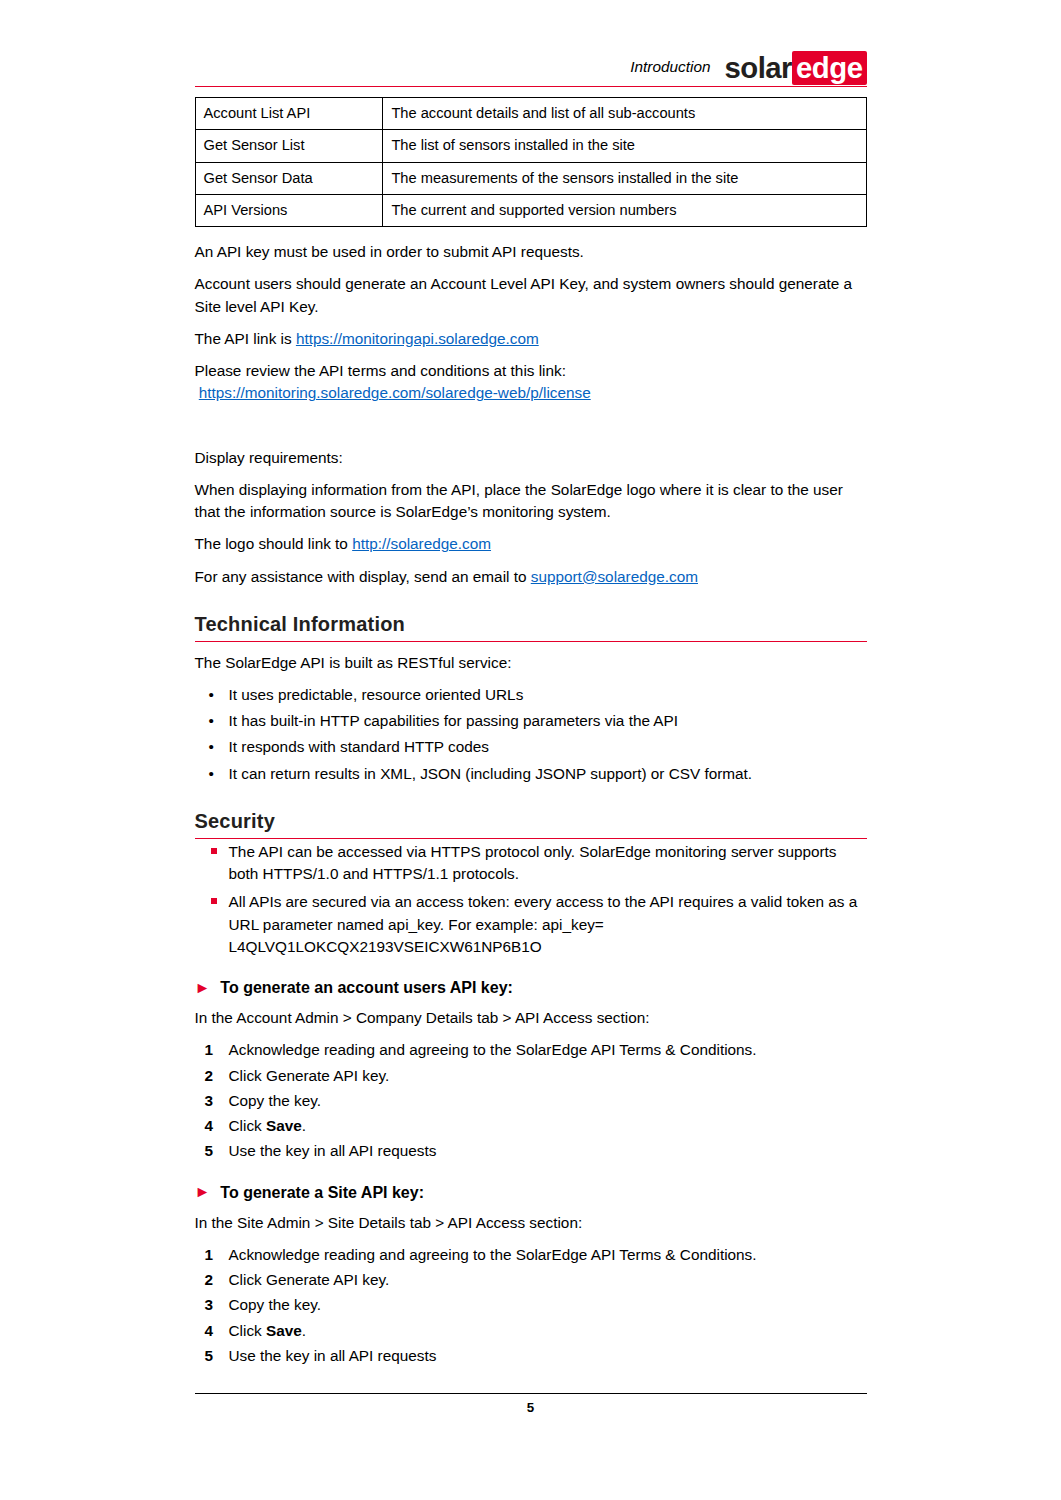Introduction
solar edge
| Account List API | The account details and list of all sub-accounts |
| Get Sensor List | The list of sensors installed in the site |
| Get Sensor Data | The measurements of the sensors installed in the site |
| API Versions | The current and supported version numbers |
An API key must be used in order to submit API requests.
Account users should generate an Account Level API Key, and system owners should generate a Site level API Key.
The API link is https://monitoringapi.solaredge.com
Please review the API terms and conditions at this link: https://monitoring.solaredge.com/solaredge-web/p/license
Display requirements:
When displaying information from the API, place the SolarEdge logo where it is clear to the user that the information source is SolarEdge’s monitoring system.
The logo should link to http://solaredge.com
For any assistance with display, send an email to support@solaredge.com
Technical Information
The SolarEdge API is built as RESTful service:
It uses predictable, resource oriented URLs
It has built-in HTTP capabilities for passing parameters via the API
It responds with standard HTTP codes
It can return results in XML, JSON (including JSONP support) or CSV format.
Security
The API can be accessed via HTTPS protocol only. SolarEdge monitoring server supports both HTTPS/1.0 and HTTPS/1.1 protocols.
All APIs are secured via an access token: every access to the API requires a valid token as a URL parameter named api_key. For example: api_key= L4QLVQ1LOKCQX2193VSEICXW61NP6B1O
►To generate an account users API key:
In the Account Admin > Company Details tab > API Access section:
Acknowledge reading and agreeing to the SolarEdge API Terms & Conditions.
Click Generate API key.
Copy the key.
Click Save.
Use the key in all API requests
►To generate a Site API key:
In the Site Admin > Site Details tab > API Access section:
Acknowledge reading and agreeing to the SolarEdge API Terms & Conditions.
Click Generate API key.
Copy the key.
Click Save.
Use the key in all API requests
5